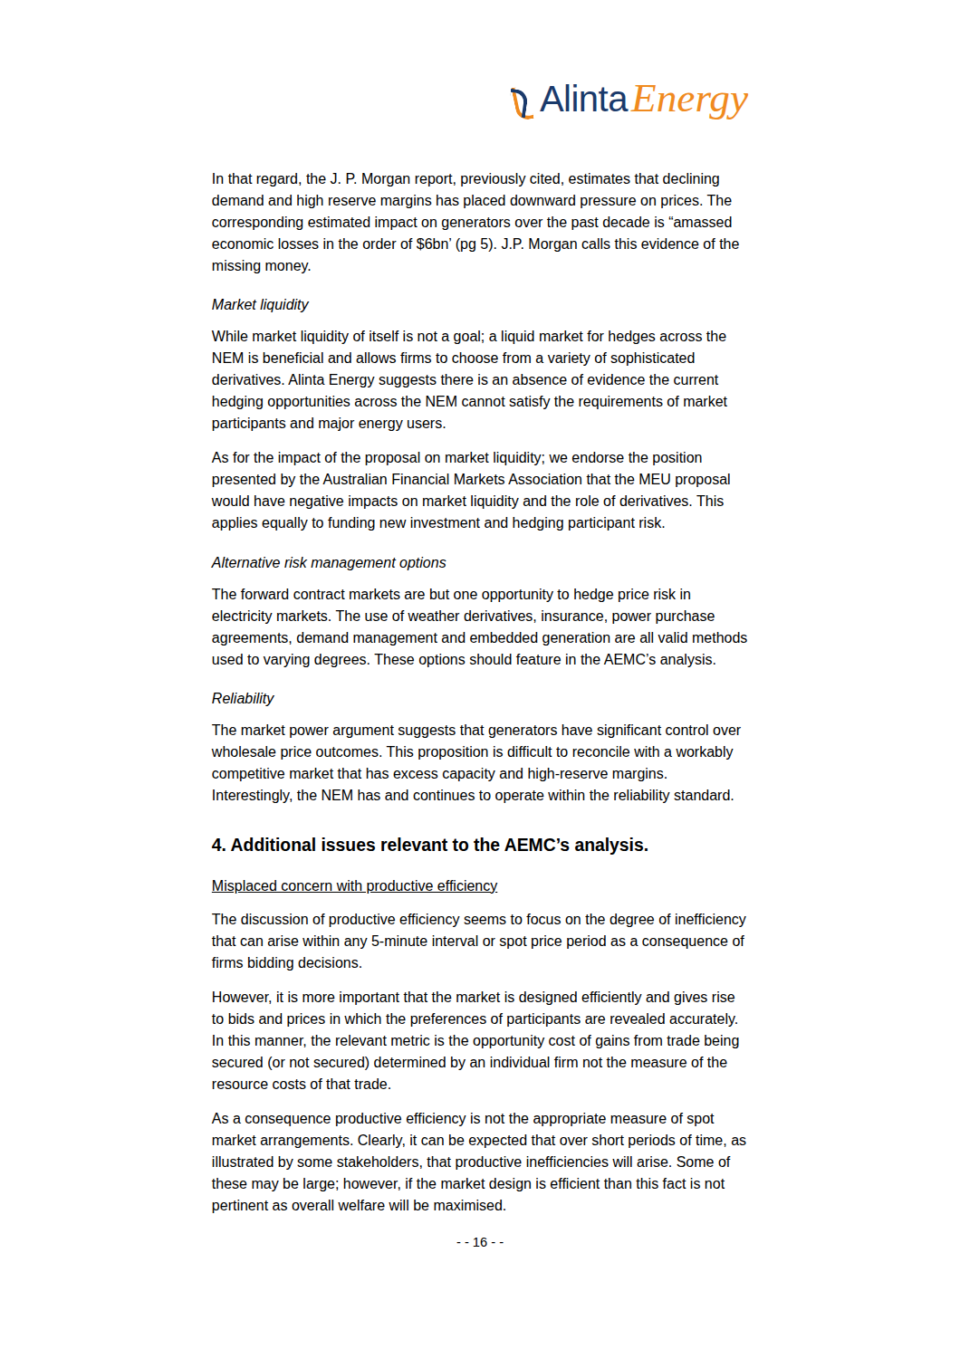Alinta Energy
In that regard, the J. P. Morgan report, previously cited, estimates that declining demand and high reserve margins has placed downward pressure on prices. The corresponding estimated impact on generators over the past decade is “amassed economic losses in the order of $6bn’ (pg 5). J.P. Morgan calls this evidence of the missing money.
Market liquidity
While market liquidity of itself is not a goal; a liquid market for hedges across the NEM is beneficial and allows firms to choose from a variety of sophisticated derivatives. Alinta Energy suggests there is an absence of evidence the current hedging opportunities across the NEM cannot satisfy the requirements of market participants and major energy users.
As for the impact of the proposal on market liquidity; we endorse the position presented by the Australian Financial Markets Association that the MEU proposal would have negative impacts on market liquidity and the role of derivatives. This applies equally to funding new investment and hedging participant risk.
Alternative risk management options
The forward contract markets are but one opportunity to hedge price risk in electricity markets. The use of weather derivatives, insurance, power purchase agreements, demand management and embedded generation are all valid methods used to varying degrees. These options should feature in the AEMC’s analysis.
Reliability
The market power argument suggests that generators have significant control over wholesale price outcomes. This proposition is difficult to reconcile with a workably competitive market that has excess capacity and high-reserve margins. Interestingly, the NEM has and continues to operate within the reliability standard.
4. Additional issues relevant to the AEMC’s analysis.
Misplaced concern with productive efficiency
The discussion of productive efficiency seems to focus on the degree of inefficiency that can arise within any 5-minute interval or spot price period as a consequence of firms bidding decisions.
However, it is more important that the market is designed efficiently and gives rise to bids and prices in which the preferences of participants are revealed accurately. In this manner, the relevant metric is the opportunity cost of gains from trade being secured (or not secured) determined by an individual firm not the measure of the resource costs of that trade.
As a consequence productive efficiency is not the appropriate measure of spot market arrangements. Clearly, it can be expected that over short periods of time, as illustrated by some stakeholders, that productive inefficiencies will arise. Some of these may be large; however, if the market design is efficient than this fact is not pertinent as overall welfare will be maximised.
- - 16 - -